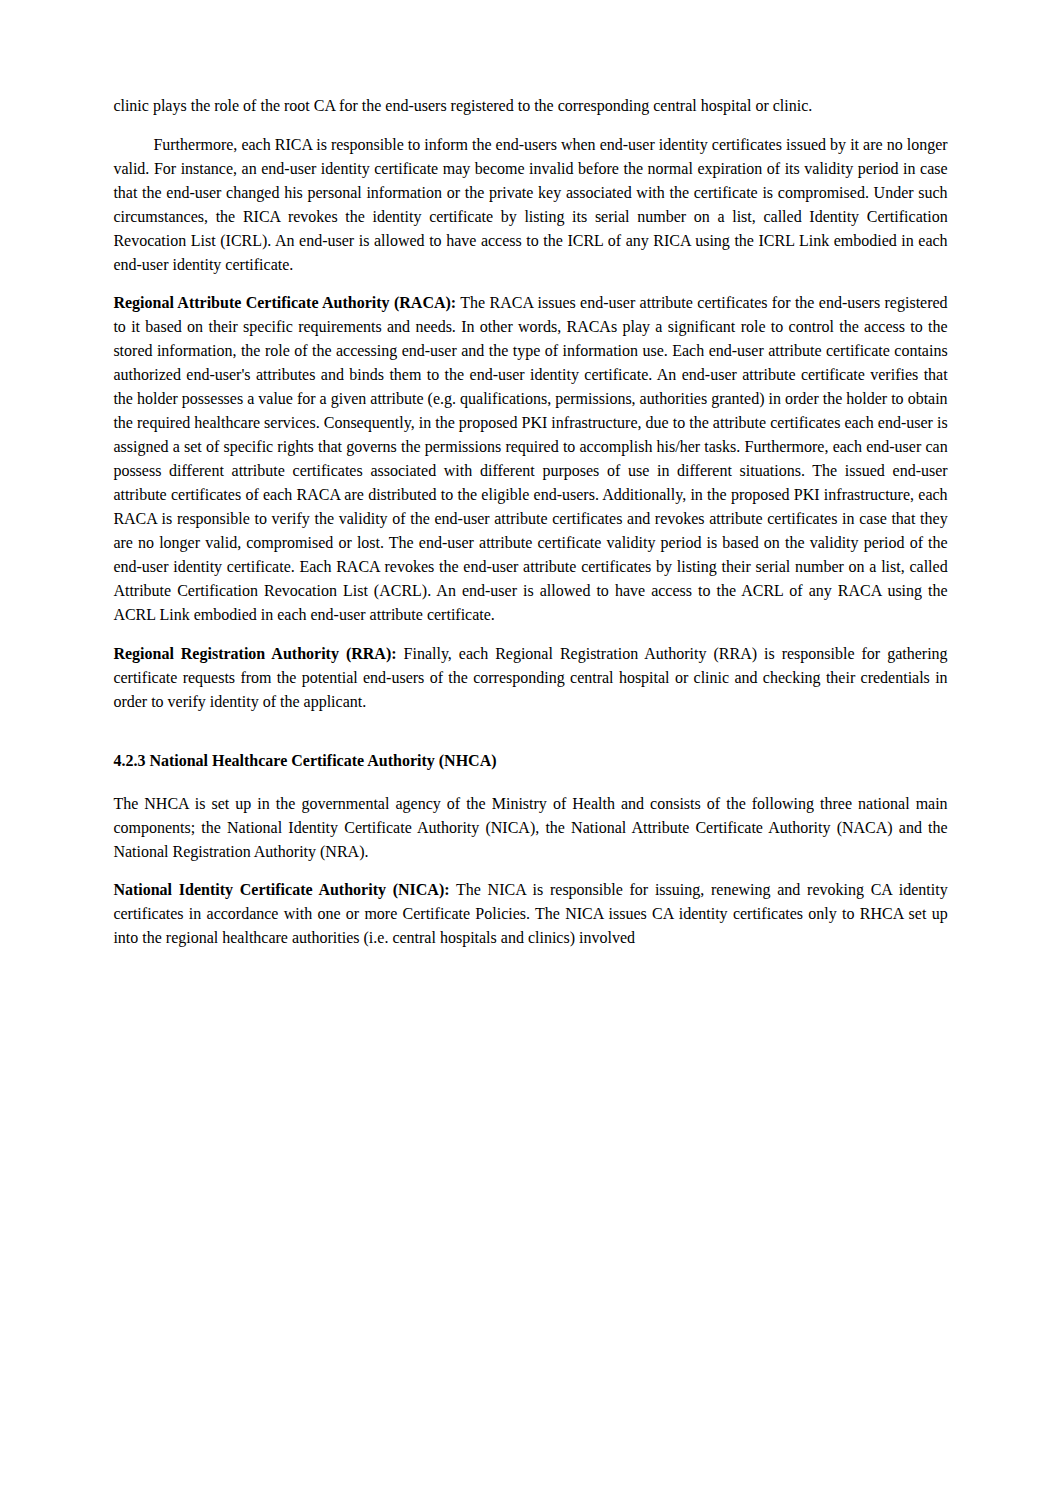clinic plays the role of the root CA for the end-users registered to the corresponding central hospital or clinic.
Furthermore, each RICA is responsible to inform the end-users when end-user identity certificates issued by it are no longer valid. For instance, an end-user identity certificate may become invalid before the normal expiration of its validity period in case that the end-user changed his personal information or the private key associated with the certificate is compromised. Under such circumstances, the RICA revokes the identity certificate by listing its serial number on a list, called Identity Certification Revocation List (ICRL). An end-user is allowed to have access to the ICRL of any RICA using the ICRL Link embodied in each end-user identity certificate.
Regional Attribute Certificate Authority (RACA): The RACA issues end-user attribute certificates for the end-users registered to it based on their specific requirements and needs. In other words, RACAs play a significant role to control the access to the stored information, the role of the accessing end-user and the type of information use. Each end-user attribute certificate contains authorized end-user's attributes and binds them to the end-user identity certificate. An end-user attribute certificate verifies that the holder possesses a value for a given attribute (e.g. qualifications, permissions, authorities granted) in order the holder to obtain the required healthcare services. Consequently, in the proposed PKI infrastructure, due to the attribute certificates each end-user is assigned a set of specific rights that governs the permissions required to accomplish his/her tasks. Furthermore, each end-user can possess different attribute certificates associated with different purposes of use in different situations. The issued end-user attribute certificates of each RACA are distributed to the eligible end-users. Additionally, in the proposed PKI infrastructure, each RACA is responsible to verify the validity of the end-user attribute certificates and revokes attribute certificates in case that they are no longer valid, compromised or lost. The end-user attribute certificate validity period is based on the validity period of the end-user identity certificate. Each RACA revokes the end-user attribute certificates by listing their serial number on a list, called Attribute Certification Revocation List (ACRL). An end-user is allowed to have access to the ACRL of any RACA using the ACRL Link embodied in each end-user attribute certificate.
Regional Registration Authority (RRA): Finally, each Regional Registration Authority (RRA) is responsible for gathering certificate requests from the potential end-users of the corresponding central hospital or clinic and checking their credentials in order to verify identity of the applicant.
4.2.3 National Healthcare Certificate Authority (NHCA)
The NHCA is set up in the governmental agency of the Ministry of Health and consists of the following three national main components; the National Identity Certificate Authority (NICA), the National Attribute Certificate Authority (NACA) and the National Registration Authority (NRA).
National Identity Certificate Authority (NICA): The NICA is responsible for issuing, renewing and revoking CA identity certificates in accordance with one or more Certificate Policies. The NICA issues CA identity certificates only to RHCA set up into the regional healthcare authorities (i.e. central hospitals and clinics) involved